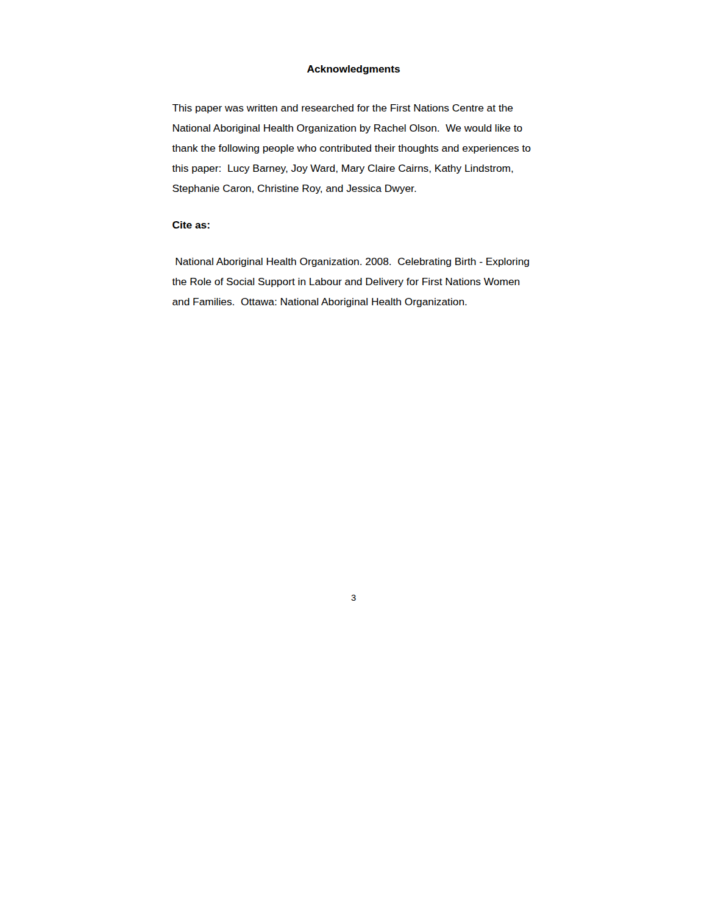Acknowledgments
This paper was written and researched for the First Nations Centre at the National Aboriginal Health Organization by Rachel Olson. We would like to thank the following people who contributed their thoughts and experiences to this paper: Lucy Barney, Joy Ward, Mary Claire Cairns, Kathy Lindstrom, Stephanie Caron, Christine Roy, and Jessica Dwyer.
Cite as:
National Aboriginal Health Organization. 2008. Celebrating Birth - Exploring the Role of Social Support in Labour and Delivery for First Nations Women and Families. Ottawa: National Aboriginal Health Organization.
3